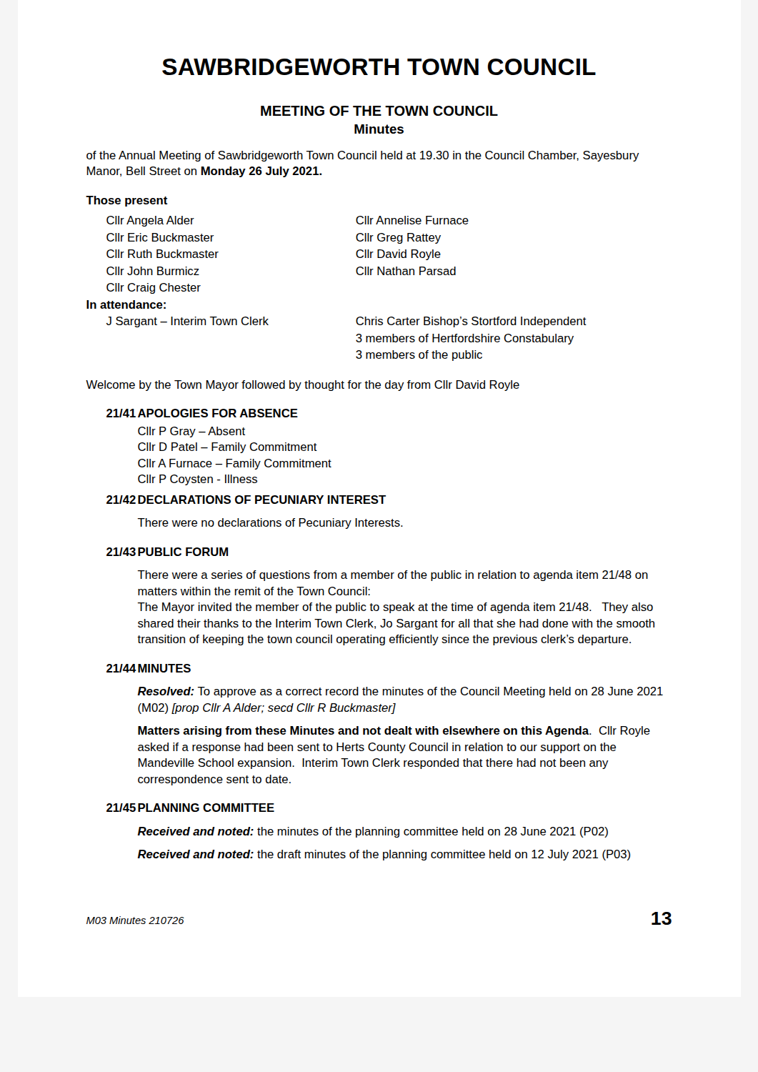SAWBRIDGEWORTH TOWN COUNCIL
MEETING OF THE TOWN COUNCIL
Minutes
of the Annual Meeting of Sawbridgeworth Town Council held at 19.30 in the Council Chamber, Sayesbury Manor, Bell Street on Monday 26 July 2021.
Those present
| Cllr Angela Alder | Cllr Annelise Furnace |
| Cllr Eric Buckmaster | Cllr Greg Rattey |
| Cllr Ruth Buckmaster | Cllr David Royle |
| Cllr John Burmicz | Cllr Nathan Parsad |
| Cllr Craig Chester | |
| In attendance: | |
| J Sargant – Interim Town Clerk | Chris Carter Bishop’s Stortford Independent |
| | 3 members of Hertfordshire Constabulary |
| | 3 members of the public |
Welcome by the Town Mayor followed by thought for the day from Cllr David Royle
21/41
APOLOGIES FOR ABSENCE
Cllr P Gray – Absent
Cllr D Patel – Family Commitment
Cllr A Furnace – Family Commitment
Cllr P Coysten - Illness
21/42
DECLARATIONS OF PECUNIARY INTEREST
There were no declarations of Pecuniary Interests.
21/43
PUBLIC FORUM
There were a series of questions from a member of the public in relation to agenda item 21/48 on matters within the remit of the Town Council:
The Mayor invited the member of the public to speak at the time of agenda item 21/48. They also shared their thanks to the Interim Town Clerk, Jo Sargant for all that she had done with the smooth transition of keeping the town council operating efficiently since the previous clerk’s departure.
21/44
MINUTES
Resolved: To approve as a correct record the minutes of the Council Meeting held on 28 June 2021 (M02) [prop Cllr A Alder; secd Cllr R Buckmaster]
Matters arising from these Minutes and not dealt with elsewhere on this Agenda. Cllr Royle asked if a response had been sent to Herts County Council in relation to our support on the Mandeville School expansion. Interim Town Clerk responded that there had not been any correspondence sent to date.
21/45
PLANNING COMMITTEE
Received and noted: the minutes of the planning committee held on 28 June 2021 (P02)
Received and noted: the draft minutes of the planning committee held on 12 July 2021 (P03)
M03 Minutes 210726
13